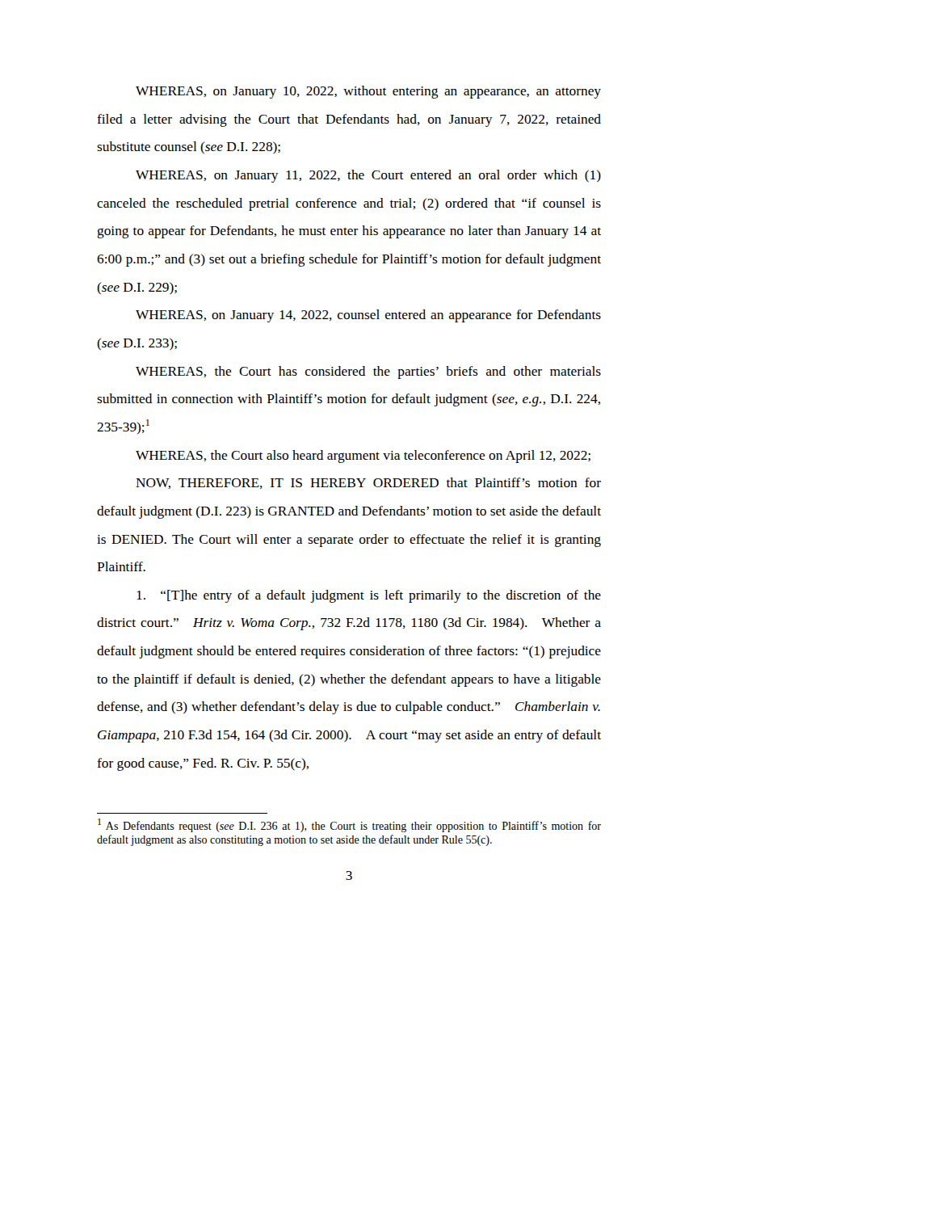WHEREAS, on January 10, 2022, without entering an appearance, an attorney filed a letter advising the Court that Defendants had, on January 7, 2022, retained substitute counsel (see D.I. 228);
WHEREAS, on January 11, 2022, the Court entered an oral order which (1) canceled the rescheduled pretrial conference and trial; (2) ordered that “if counsel is going to appear for Defendants, he must enter his appearance no later than January 14 at 6:00 p.m.;” and (3) set out a briefing schedule for Plaintiff’s motion for default judgment (see D.I. 229);
WHEREAS, on January 14, 2022, counsel entered an appearance for Defendants (see D.I. 233);
WHEREAS, the Court has considered the parties’ briefs and other materials submitted in connection with Plaintiff’s motion for default judgment (see, e.g., D.I. 224, 235-39);1
WHEREAS, the Court also heard argument via teleconference on April 12, 2022;
NOW, THEREFORE, IT IS HEREBY ORDERED that Plaintiff’s motion for default judgment (D.I. 223) is GRANTED and Defendants’ motion to set aside the default is DENIED. The Court will enter a separate order to effectuate the relief it is granting Plaintiff.
1. “[T]he entry of a default judgment is left primarily to the discretion of the district court.” Hritz v. Woma Corp., 732 F.2d 1178, 1180 (3d Cir. 1984). Whether a default judgment should be entered requires consideration of three factors: “(1) prejudice to the plaintiff if default is denied, (2) whether the defendant appears to have a litigable defense, and (3) whether defendant’s delay is due to culpable conduct.” Chamberlain v. Giampapa, 210 F.3d 154, 164 (3d Cir. 2000). A court “may set aside an entry of default for good cause,” Fed. R. Civ. P. 55(c),
1 As Defendants request (see D.I. 236 at 1), the Court is treating their opposition to Plaintiff’s motion for default judgment as also constituting a motion to set aside the default under Rule 55(c).
3